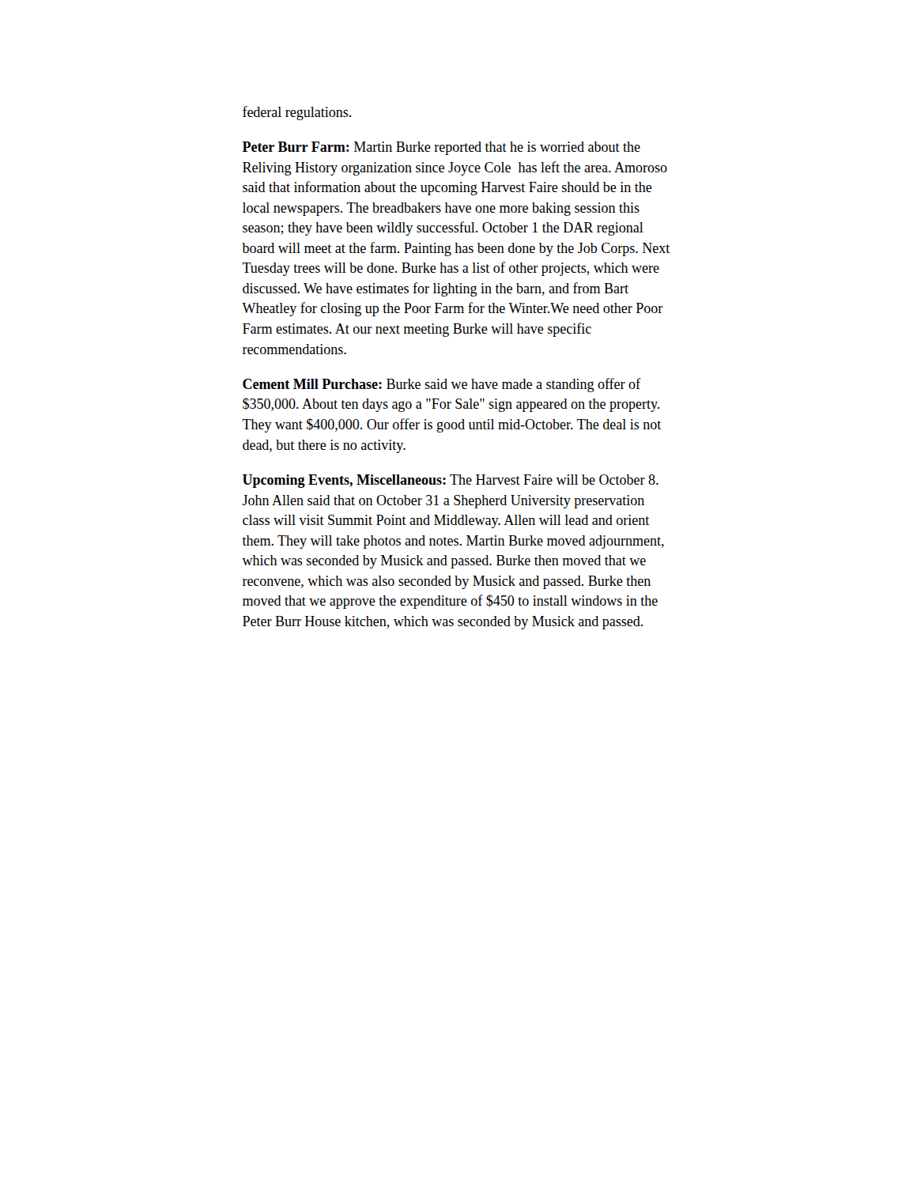federal regulations.
Peter Burr Farm: Martin Burke reported that he is worried about the Reliving History organization since Joyce Cole has left the area. Amoroso said that information about the upcoming Harvest Faire should be in the local newspapers. The breadbakers have one more baking session this season; they have been wildly successful. October 1 the DAR regional board will meet at the farm. Painting has been done by the Job Corps. Next Tuesday trees will be done. Burke has a list of other projects, which were discussed. We have estimates for lighting in the barn, and from Bart Wheatley for closing up the Poor Farm for the Winter.We need other Poor Farm estimates. At our next meeting Burke will have specific recommendations.
Cement Mill Purchase: Burke said we have made a standing offer of $350,000. About ten days ago a "For Sale" sign appeared on the property. They want $400,000. Our offer is good until mid-October. The deal is not dead, but there is no activity.
Upcoming Events, Miscellaneous: The Harvest Faire will be October 8. John Allen said that on October 31 a Shepherd University preservation class will visit Summit Point and Middleway. Allen will lead and orient them. They will take photos and notes. Martin Burke moved adjournment, which was seconded by Musick and passed. Burke then moved that we reconvene, which was also seconded by Musick and passed. Burke then moved that we approve the expenditure of $450 to install windows in the Peter Burr House kitchen, which was seconded by Musick and passed.